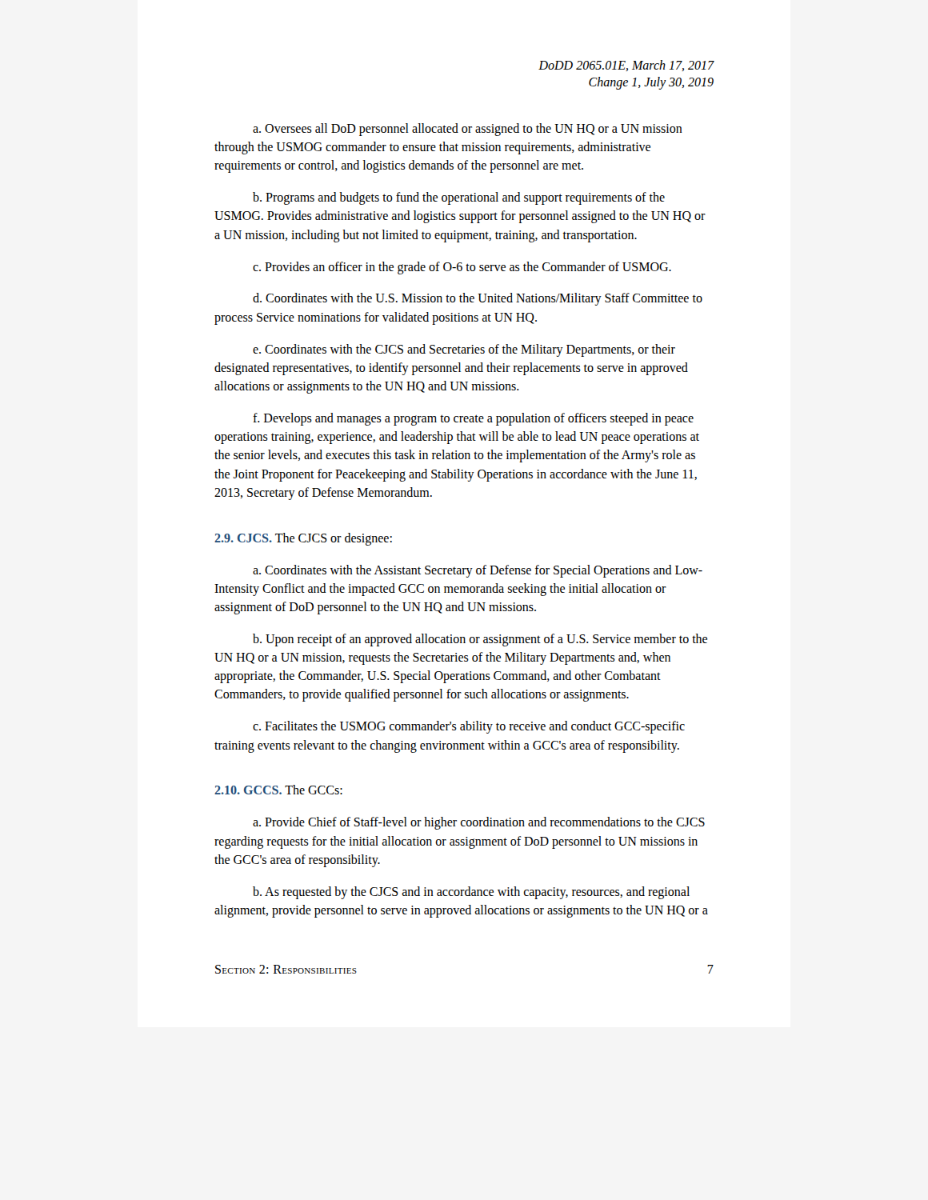DoDD 2065.01E, March 17, 2017
Change 1, July 30, 2019
a. Oversees all DoD personnel allocated or assigned to the UN HQ or a UN mission through the USMOG commander to ensure that mission requirements, administrative requirements or control, and logistics demands of the personnel are met.
b. Programs and budgets to fund the operational and support requirements of the USMOG. Provides administrative and logistics support for personnel assigned to the UN HQ or a UN mission, including but not limited to equipment, training, and transportation.
c. Provides an officer in the grade of O-6 to serve as the Commander of USMOG.
d. Coordinates with the U.S. Mission to the United Nations/Military Staff Committee to process Service nominations for validated positions at UN HQ.
e. Coordinates with the CJCS and Secretaries of the Military Departments, or their designated representatives, to identify personnel and their replacements to serve in approved allocations or assignments to the UN HQ and UN missions.
f. Develops and manages a program to create a population of officers steeped in peace operations training, experience, and leadership that will be able to lead UN peace operations at the senior levels, and executes this task in relation to the implementation of the Army's role as the Joint Proponent for Peacekeeping and Stability Operations in accordance with the June 11, 2013, Secretary of Defense Memorandum.
2.9. CJCS. The CJCS or designee:
a. Coordinates with the Assistant Secretary of Defense for Special Operations and Low-Intensity Conflict and the impacted GCC on memoranda seeking the initial allocation or assignment of DoD personnel to the UN HQ and UN missions.
b. Upon receipt of an approved allocation or assignment of a U.S. Service member to the UN HQ or a UN mission, requests the Secretaries of the Military Departments and, when appropriate, the Commander, U.S. Special Operations Command, and other Combatant Commanders, to provide qualified personnel for such allocations or assignments.
c. Facilitates the USMOG commander's ability to receive and conduct GCC-specific training events relevant to the changing environment within a GCC's area of responsibility.
2.10. GCCS. The GCCs:
a. Provide Chief of Staff-level or higher coordination and recommendations to the CJCS regarding requests for the initial allocation or assignment of DoD personnel to UN missions in the GCC's area of responsibility.
b. As requested by the CJCS and in accordance with capacity, resources, and regional alignment, provide personnel to serve in approved allocations or assignments to the UN HQ or a
Section 2: Responsibilities 7